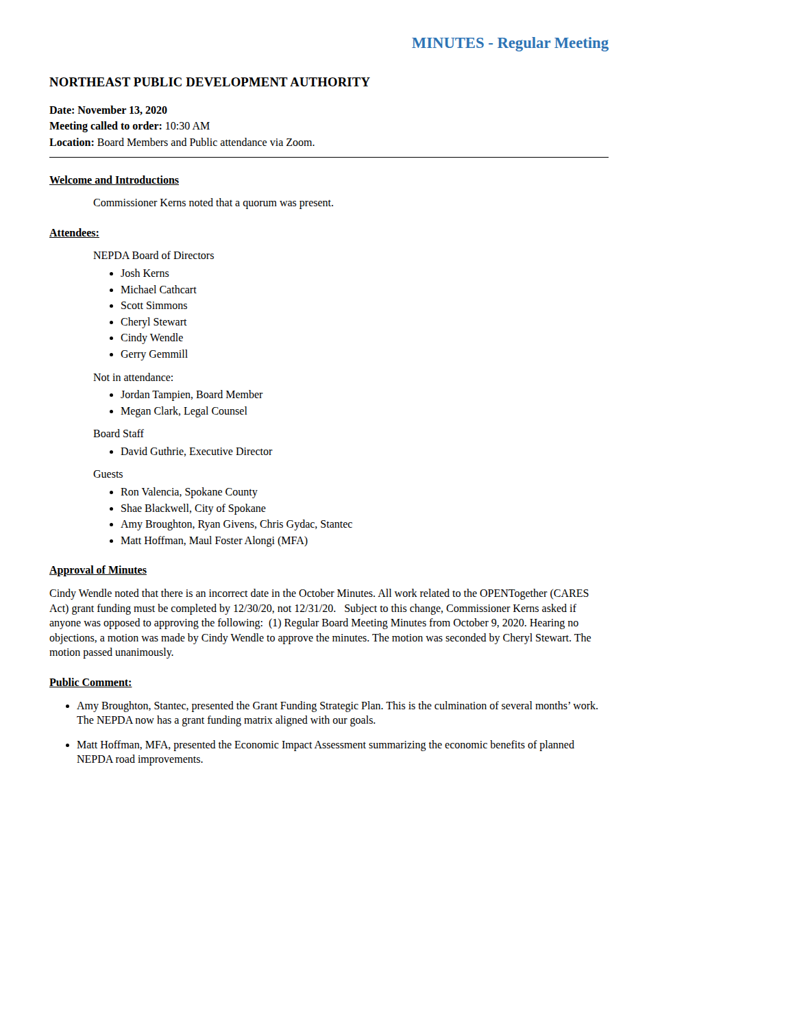MINUTES - Regular Meeting
NORTHEAST PUBLIC DEVELOPMENT AUTHORITY
Date: November 13, 2020
Meeting called to order: 10:30 AM
Location: Board Members and Public attendance via Zoom.
Welcome and Introductions
Commissioner Kerns noted that a quorum was present.
Attendees:
NEPDA Board of Directors
Josh Kerns
Michael Cathcart
Scott Simmons
Cheryl Stewart
Cindy Wendle
Gerry Gemmill
Not in attendance:
Jordan Tampien, Board Member
Megan Clark, Legal Counsel
Board Staff
David Guthrie, Executive Director
Guests
Ron Valencia, Spokane County
Shae Blackwell, City of Spokane
Amy Broughton, Ryan Givens, Chris Gydac, Stantec
Matt Hoffman, Maul Foster Alongi (MFA)
Approval of Minutes
Cindy Wendle noted that there is an incorrect date in the October Minutes. All work related to the OPENTogether (CARES Act) grant funding must be completed by 12/30/20, not 12/31/20. Subject to this change, Commissioner Kerns asked if anyone was opposed to approving the following: (1) Regular Board Meeting Minutes from October 9, 2020. Hearing no objections, a motion was made by Cindy Wendle to approve the minutes. The motion was seconded by Cheryl Stewart. The motion passed unanimously.
Public Comment:
Amy Broughton, Stantec, presented the Grant Funding Strategic Plan. This is the culmination of several months’ work. The NEPDA now has a grant funding matrix aligned with our goals.
Matt Hoffman, MFA, presented the Economic Impact Assessment summarizing the economic benefits of planned NEPDA road improvements.